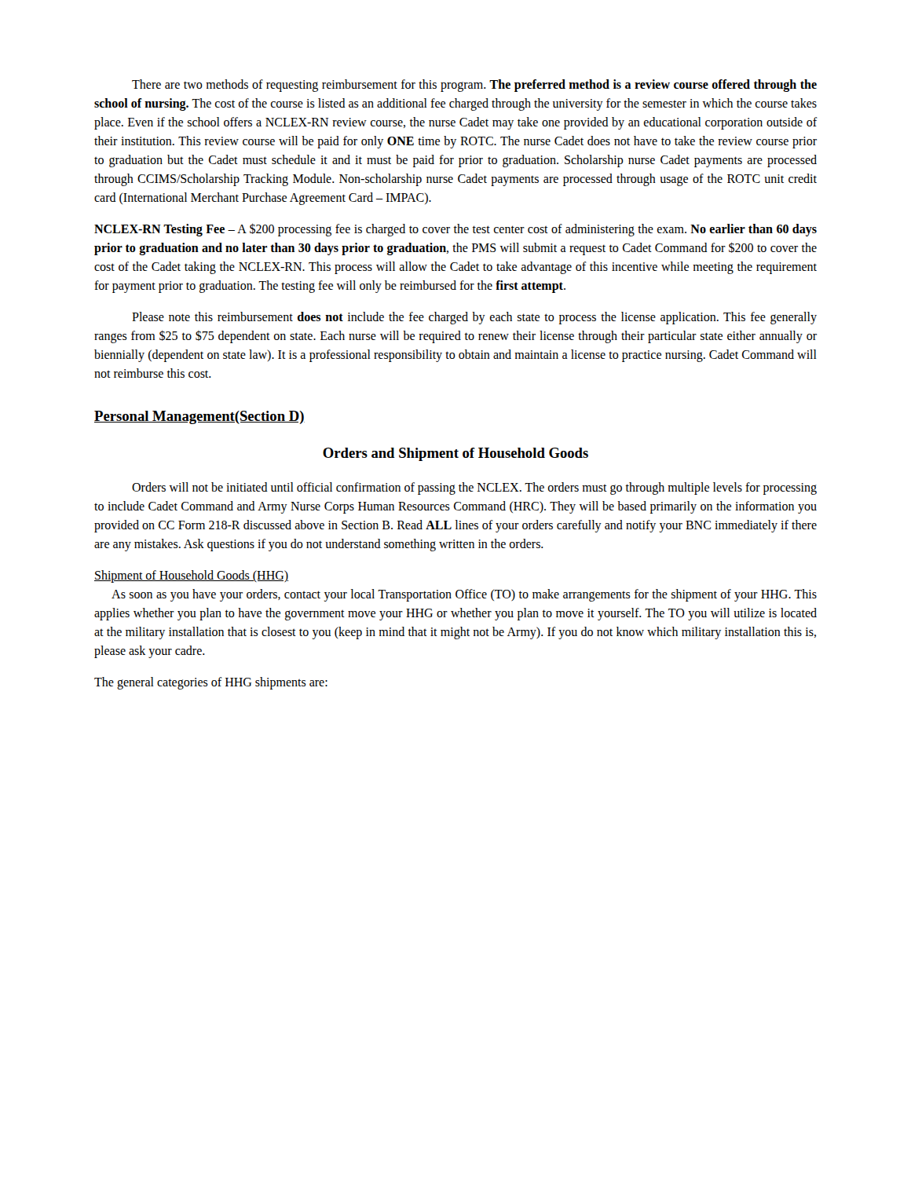There are two methods of requesting reimbursement for this program. The preferred method is a review course offered through the school of nursing. The cost of the course is listed as an additional fee charged through the university for the semester in which the course takes place. Even if the school offers a NCLEX-RN review course, the nurse Cadet may take one provided by an educational corporation outside of their institution. This review course will be paid for only ONE time by ROTC. The nurse Cadet does not have to take the review course prior to graduation but the Cadet must schedule it and it must be paid for prior to graduation. Scholarship nurse Cadet payments are processed through CCIMS/Scholarship Tracking Module. Non-scholarship nurse Cadet payments are processed through usage of the ROTC unit credit card (International Merchant Purchase Agreement Card – IMPAC).
NCLEX-RN Testing Fee – A $200 processing fee is charged to cover the test center cost of administering the exam. No earlier than 60 days prior to graduation and no later than 30 days prior to graduation, the PMS will submit a request to Cadet Command for $200 to cover the cost of the Cadet taking the NCLEX-RN. This process will allow the Cadet to take advantage of this incentive while meeting the requirement for payment prior to graduation. The testing fee will only be reimbursed for the first attempt.
Please note this reimbursement does not include the fee charged by each state to process the license application. This fee generally ranges from $25 to $75 dependent on state. Each nurse will be required to renew their license through their particular state either annually or biennially (dependent on state law). It is a professional responsibility to obtain and maintain a license to practice nursing. Cadet Command will not reimburse this cost.
Personal Management(Section D)
Orders and Shipment of Household Goods
Orders will not be initiated until official confirmation of passing the NCLEX. The orders must go through multiple levels for processing to include Cadet Command and Army Nurse Corps Human Resources Command (HRC). They will be based primarily on the information you provided on CC Form 218-R discussed above in Section B. Read ALL lines of your orders carefully and notify your BNC immediately if there are any mistakes. Ask questions if you do not understand something written in the orders.
Shipment of Household Goods (HHG)
As soon as you have your orders, contact your local Transportation Office (TO) to make arrangements for the shipment of your HHG. This applies whether you plan to have the government move your HHG or whether you plan to move it yourself. The TO you will utilize is located at the military installation that is closest to you (keep in mind that it might not be Army). If you do not know which military installation this is, please ask your cadre.
The general categories of HHG shipments are: